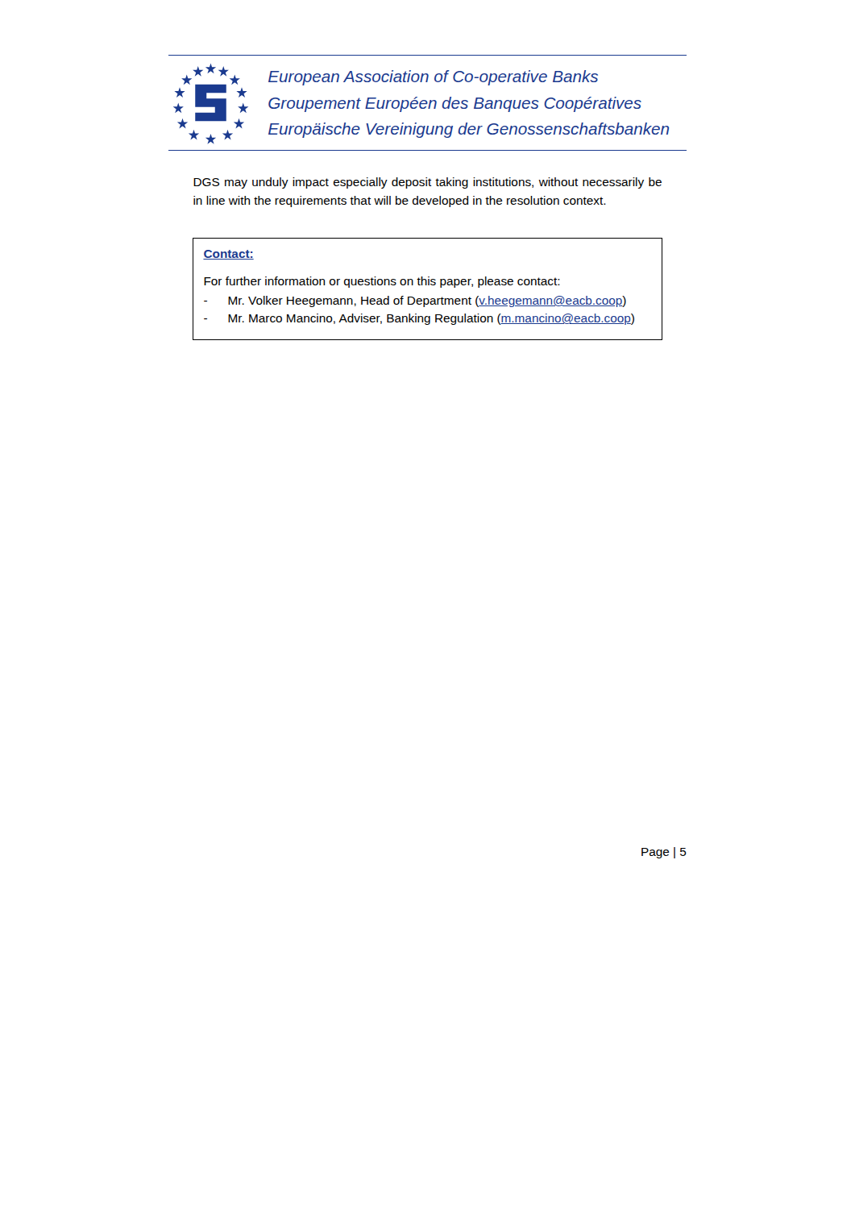European Association of Co-operative Banks
Groupement Européen des Banques Coopératives
Europäische Vereinigung der Genossenschaftsbanken
DGS may unduly impact especially deposit taking institutions, without necessarily be in line with the requirements that will be developed in the resolution context.
Contact:
For further information or questions on this paper, please contact:
-Mr. Volker Heegemann, Head of Department (v.heegemann@eacb.coop)
-Mr. Marco Mancino, Adviser, Banking Regulation (m.mancino@eacb.coop)
Page | 5